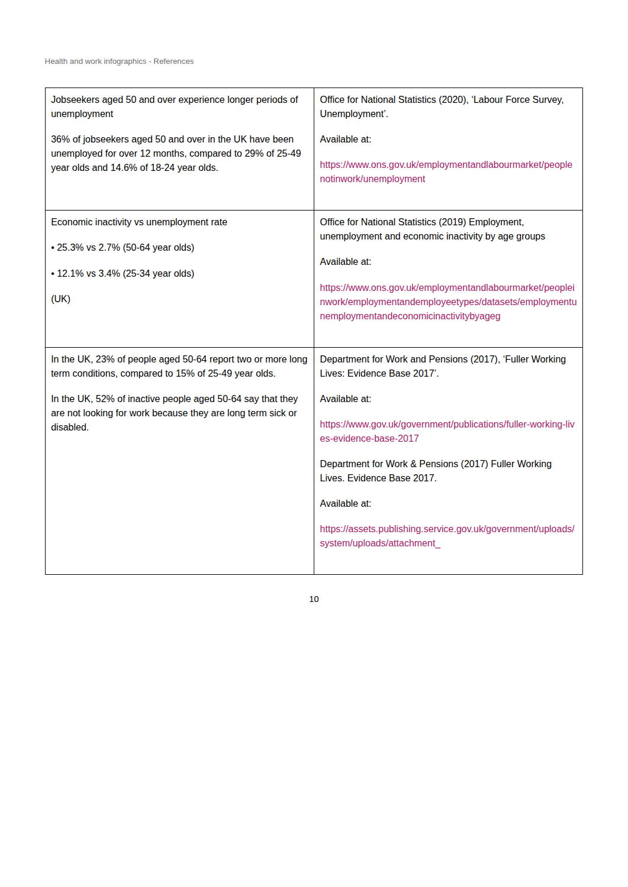Health and work infographics - References
| Jobseekers aged 50 and over experience longer periods of unemployment 36% of jobseekers aged 50 and over in the UK have been unemployed for over 12 months, compared to 29% of 25-49 year olds and 14.6% of 18-24 year olds. | Office for National Statistics (2020), ‘Labour Force Survey, Unemployment’. Available at: https://www.ons.gov.uk/employmentandlabourmarket/peoplenotinwork/unemployment |
| Economic inactivity vs unemployment rate • 25.3% vs 2.7% (50-64 year olds) • 12.1% vs 3.4% (25-34 year olds) (UK) | Office for National Statistics (2019) Employment, unemployment and economic inactivity by age groups Available at: https://www.ons.gov.uk/employmentandlabourmarket/peopleinwork/employmentandemployeetypes/datasets/employmentunemploymentandeconomicinactivitybyageg |
| In the UK, 23% of people aged 50-64 report two or more long term conditions, compared to 15% of 25-49 year olds. In the UK, 52% of inactive people aged 50-64 say that they are not looking for work because they are long term sick or disabled. | Department for Work and Pensions (2017), ‘Fuller Working Lives: Evidence Base 2017’. Available at: https://www.gov.uk/government/publications/fuller-working-lives-evidence-base-2017 Department for Work & Pensions (2017) Fuller Working Lives. Evidence Base 2017. Available at: https://assets.publishing.service.gov.uk/government/uploads/system/uploads/attachment_ |
10